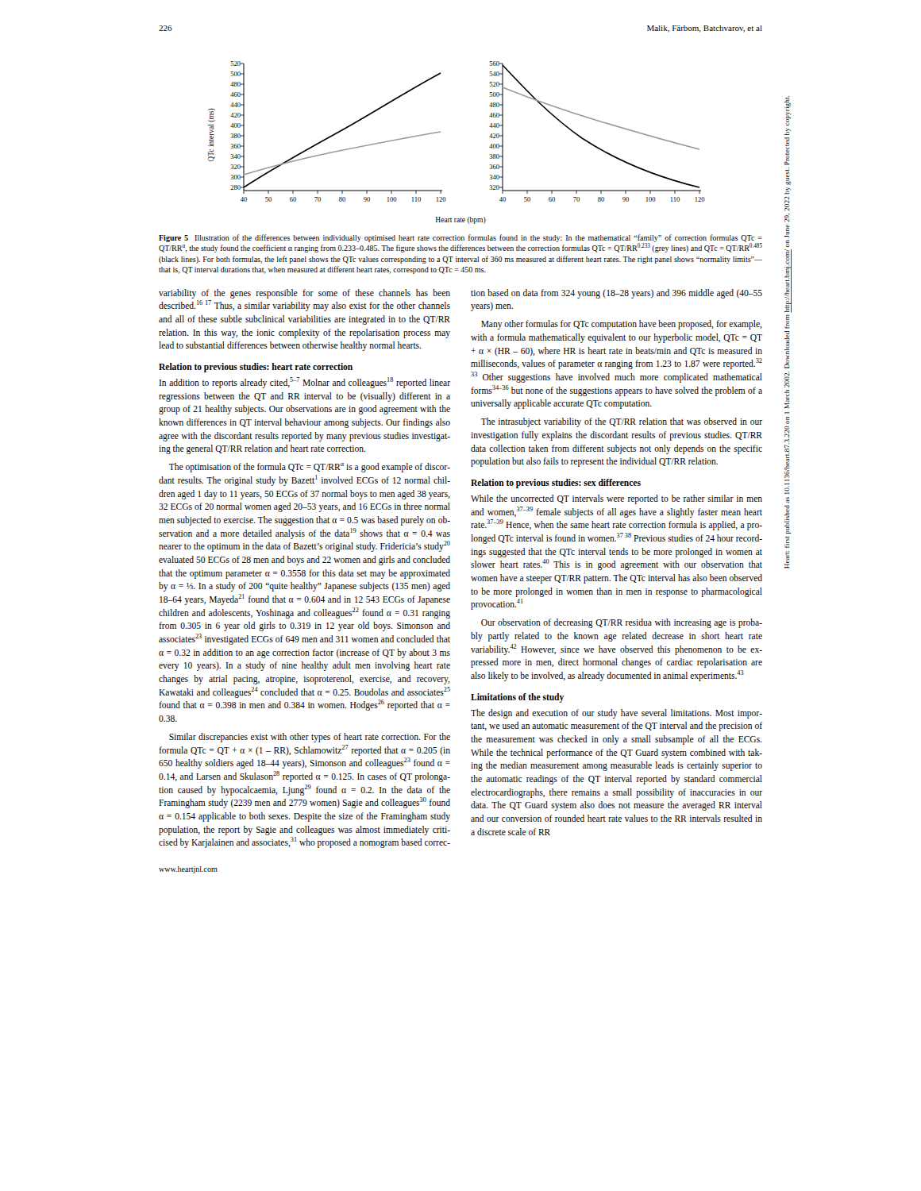226
Malik, Färbom, Batchvarov, et al
Heart: first published as 10.1136/heart.87.3.220 on 1 March 2002. Downloaded from http://heart.bmj.com/ on June 29, 2022 by guest. Protected by copyright.
QTc interval (ms)
520 500 480 460 440 420 400 380 360 340 320 300 280 40 50 60 70 80 90 100 110 120
560 540 520 500 480 460 440 420 400 380 360 340 320 40 50 60 70 80 90 100 110 120
Heart rate (bpm)
Figure 5 Illustration of the differences between individually optimised heart rate correction formulas found in the study: In the mathematical “family” of correction formulas QTc = QT/RRα, the study found the coefficient α ranging from 0.233–0.485. The figure shows the differences between the correction formulas QTc = QT/RR0.233 (grey lines) and QTc = QT/RR0.485 (black lines). For both formulas, the left panel shows the QTc values corresponding to a QT interval of 360 ms measured at different heart rates. The right panel shows “normality limits”—that is, QT interval durations that, when measured at different heart rates, correspond to QTc = 450 ms.
variability of the genes responsible for some of these channels has been described.16 17 Thus, a similar variability may also exist for the other channels and all of these subtle subclinical variabilities are integrated in to the QT/RR relation. In this way, the ionic complexity of the repolarisation process may lead to substantial differences between otherwise healthy normal hearts.
Relation to previous studies: heart rate correction
In addition to reports already cited,5–7 Molnar and colleagues18 reported linear regressions between the QT and RR interval to be (visually) different in a group of 21 healthy subjects. Our observations are in good agreement with the known differences in QT interval behaviour among subjects. Our findings also agree with the discordant results reported by many previous studies investigating the general QT/RR relation and heart rate correction.
The optimisation of the formula QTc = QT/RRα is a good example of discordant results. The original study by Bazett1 involved ECGs of 12 normal children aged 1 day to 11 years, 50 ECGs of 37 normal boys to men aged 38 years, 32 ECGs of 20 normal women aged 20–53 years, and 16 ECGs in three normal men subjected to exercise. The suggestion that α = 0.5 was based purely on observation and a more detailed analysis of the data19 shows that α = 0.4 was nearer to the optimum in the data of Bazett’s original study. Fridericia’s study20 evaluated 50 ECGs of 28 men and boys and 22 women and girls and concluded that the optimum parameter α = 0.3558 for this data set may be approximated by α = ⅓. In a study of 200 “quite healthy” Japanese subjects (135 men) aged 18–64 years, Mayeda21 found that α = 0.604 and in 12 543 ECGs of Japanese children and adolescents, Yoshinaga and colleagues22 found α = 0.31 ranging from 0.305 in 6 year old girls to 0.319 in 12 year old boys. Simonson and associates23 investigated ECGs of 649 men and 311 women and concluded that α = 0.32 in addition to an age correction factor (increase of QT by about 3 ms every 10 years). In a study of nine healthy adult men involving heart rate changes by atrial pacing, atropine, isoproterenol, exercise, and recovery, Kawataki and colleagues24 concluded that α = 0.25. Boudolas and associates25 found that α = 0.398 in men and 0.384 in women. Hodges26 reported that α = 0.38.
Similar discrepancies exist with other types of heart rate correction. For the formula QTc = QT + α × (1 – RR), Schlamowitz27 reported that α = 0.205 (in 650 healthy soldiers aged 18–44 years), Simonson and colleagues23 found α = 0.14, and Larsen and Skulason28 reported α = 0.125. In cases of QT prolongation caused by hypocalcaemia, Ljung29 found α = 0.2. In the data of the Framingham study (2239 men and 2779 women) Sagie and colleagues30 found α = 0.154 applicable to both sexes. Despite the size of the Framingham study population, the report by Sagie and colleagues was almost immediately criticised by Karjalainen and associates,31 who proposed a nomogram based correction based on data from 324 young (18–28 years) and 396 middle aged (40–55 years) men.
Many other formulas for QTc computation have been proposed, for example, with a formula mathematically equivalent to our hyperbolic model, QTc = QT + α × (HR – 60), where HR is heart rate in beats/min and QTc is measured in milliseconds, values of parameter α ranging from 1.23 to 1.87 were reported.32 33 Other suggestions have involved much more complicated mathematical forms34–36 but none of the suggestions appears to have solved the problem of a universally applicable accurate QTc computation.
The intrasubject variability of the QT/RR relation that was observed in our investigation fully explains the discordant results of previous studies. QT/RR data collection taken from different subjects not only depends on the specific population but also fails to represent the individual QT/RR relation.
Relation to previous studies: sex differences
While the uncorrected QT intervals were reported to be rather similar in men and women,37–39 female subjects of all ages have a slightly faster mean heart rate.37–39 Hence, when the same heart rate correction formula is applied, a prolonged QTc interval is found in women.37 38 Previous studies of 24 hour recordings suggested that the QTc interval tends to be more prolonged in women at slower heart rates.40 This is in good agreement with our observation that women have a steeper QT/RR pattern. The QTc interval has also been observed to be more prolonged in women than in men in response to pharmacological provocation.41
Our observation of decreasing QT/RR residua with increasing age is probably partly related to the known age related decrease in short heart rate variability.42 However, since we have observed this phenomenon to be expressed more in men, direct hormonal changes of cardiac repolarisation are also likely to be involved, as already documented in animal experiments.43
Limitations of the study
The design and execution of our study have several limitations. Most important, we used an automatic measurement of the QT interval and the precision of the measurement was checked in only a small subsample of all the ECGs. While the technical performance of the QT Guard system combined with taking the median measurement among measurable leads is certainly superior to the automatic readings of the QT interval reported by standard commercial electrocardiographs, there remains a small possibility of inaccuracies in our data. The QT Guard system also does not measure the averaged RR interval and our conversion of rounded heart rate values to the RR intervals resulted in a discrete scale of RR
www.heartjnl.com